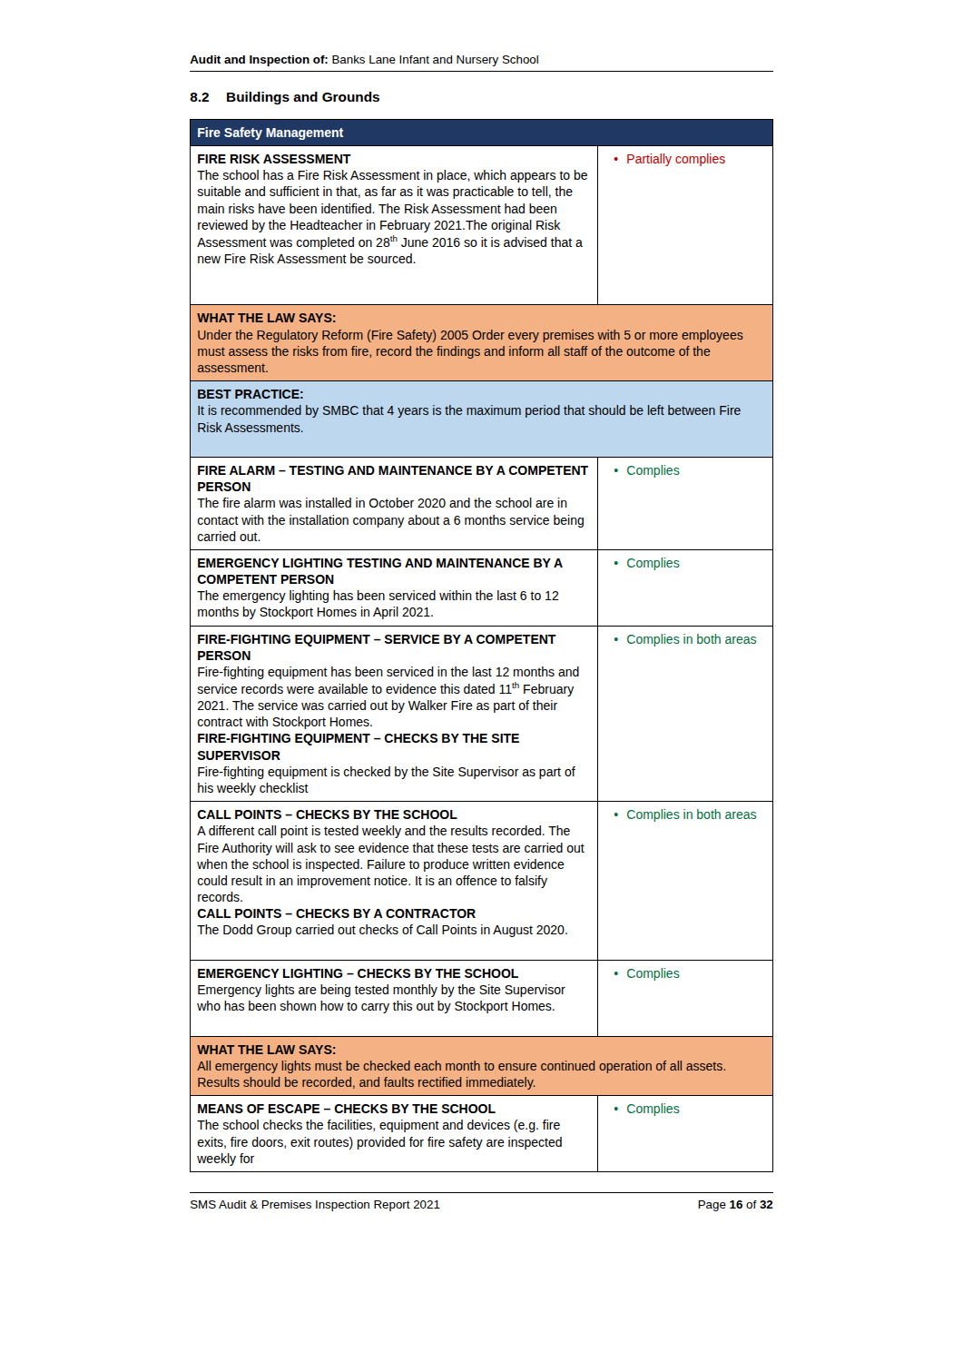Audit and Inspection of: Banks Lane Infant and Nursery School
8.2 Buildings and Grounds
| Fire Safety Management |
| Fire Risk Assessment The school has a Fire Risk Assessment in place, which appears to be suitable and sufficient in that, as far as it was practicable to tell, the main risks have been identified. The Risk Assessment had been reviewed by the Headteacher in February 2021.The original Risk Assessment was completed on 28 th June 2016 so it is advised that a new Fire Risk Assessment be sourced. | Partially complies |
| What the law says: Under the Regulatory Reform (Fire Safety) 2005 Order every premises with 5 or more employees must assess the risks from fire, record the findings and inform all staff of the outcome of the assessment. |
| Best practice: It is recommended by SMBC that 4 years is the maximum period that should be left between Fire Risk Assessments. |
| Fire Alarm – Testing and Maintenance by a Competent Person The fire alarm was installed in October 2020 and the school are in contact with the installation company about a 6 months service being carried out. | Complies |
| Emergency Lighting Testing and Maintenance by a Competent Person The emergency lighting has been serviced within the last 6 to 12 months by Stockport Homes in April 2021. | Complies |
| Fire-fighting Equipment – Service by a Competent Person Fire-fighting equipment has been serviced in the last 12 months and service records were available to evidence this dated 11 th February 2021. The service was carried out by Walker Fire as part of their contract with Stockport Homes. Fire-fighting Equipment – Checks by the Site Supervisor Fire-fighting equipment is checked by the Site Supervisor as part of his weekly checklist | Complies in both areas |
| Call Points – Checks by the School A different call point is tested weekly and the results recorded. The Fire Authority will ask to see evidence that these tests are carried out when the school is inspected. Failure to produce written evidence could result in an improvement notice. It is an offence to falsify records. Call Points – Checks by a Contractor The Dodd Group carried out checks of Call Points in August 2020. | Complies in both areas |
| Emergency Lighting – Checks by the School Emergency lights are being tested monthly by the Site Supervisor who has been shown how to carry this out by Stockport Homes. | Complies |
| What the law says: All emergency lights must be checked each month to ensure continued operation of all assets. Results should be recorded, and faults rectified immediately. |
| Means of Escape – Checks by the School The school checks the facilities, equipment and devices (e.g. fire exits, fire doors, exit routes) provided for fire safety are inspected weekly for | Complies |
SMS Audit & Premises Inspection Report 2021
Page 16 of 32